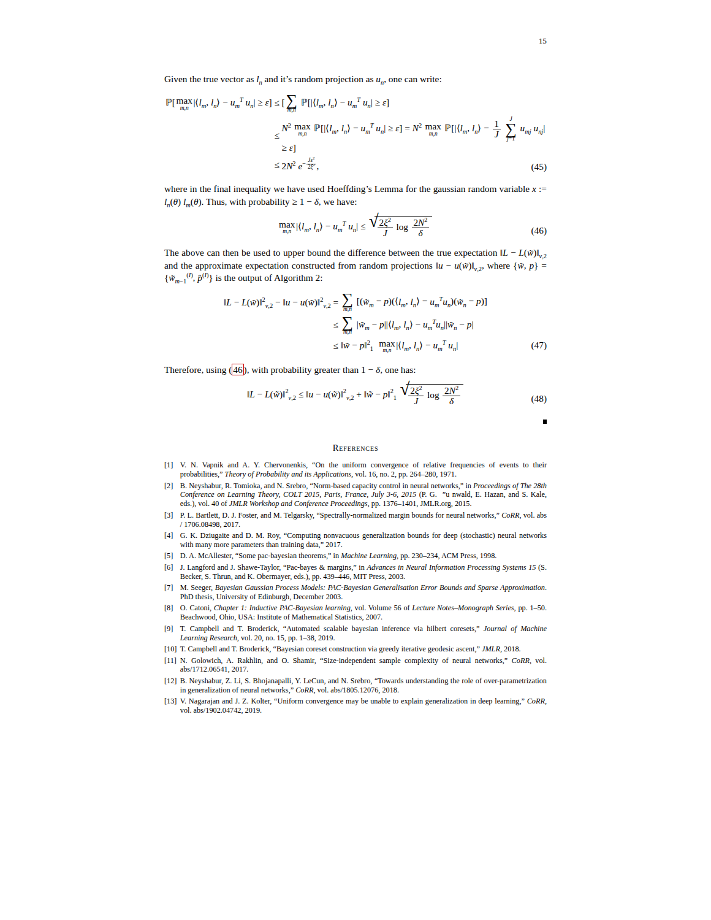15
Given the true vector as ln and it’s random projection as un, one can write:
| ℙ [ max m,n /⟨ l m , l n ⟩ − u m T u n / ≥ ε ] | ≤ | [ ∑ m,n ℙ [/⟨ l m , l n ⟩ − u m T u n / ≥ ε ] |
| | ≤ | N 2 max m,n ℙ [/⟨ l m , l n ⟩ − u m T u n / ≥ ε ] = N 2 max m,n ℙ [/⟨ l m , l n ⟩ − 1 J J ∑ j =1 u mj u nj / ≥ ε ] |
| | ≤ | 2 N 2 e − Jε 2 2 ξ 2 , |
(45)
where in the final inequality we have used Hoeffding’s Lemma for the gaussian random variable x := ln(θ) lm(θ). Thus, with probability ≥ 1 − δ, we have:
max m,n|⟨lm, ln⟩ − umT un| ≤ 2ξ2 J log 2N2 δ (46)
The above can then be used to upper bound the difference between the true expectation ‖L − L(w̃)‖v,2 and the approximate expectation constructed from random projections ‖u − u(w̃)‖v,2, where {w̃, p} = {w̃m−1(I), p̂(I)} is the output of Algorithm 2:
| ‖ L − L ( w̃ )‖ 2 v ,2 − ‖ u − u ( w̃ )‖ 2 v ,2 | = | ∑ m,n [( w̃ m − p )(⟨ l m , l n ⟩ − u m T u n )( w̃ n − p )] |
| | ≤ | ∑ m,n / w̃ m − p //⟨ l m , l n ⟩ − u m T u n // w̃ n − p / |
| | ≤ | ‖ w̃ − p ‖ 2 1 max m,n /⟨ l m , l n ⟩ − u m T u n / |
(47)
Therefore, using (46), with probability greater than 1 − δ, one has:
‖L − L(w̃)‖2v,2 ≤ ‖u − u(w̃)‖2v,2 + ‖w̃ − p‖21 2ξ2 J log 2N2 δ (48)
References
[1] V. N. Vapnik and A. Y. Chervonenkis, “On the uniform convergence of relative frequencies of events to their probabilities,” Theory of Probability and its Applications, vol. 16, no. 2, pp. 264–280, 1971.
[2] B. Neyshabur, R. Tomioka, and N. Srebro, “Norm-based capacity control in neural networks,” in Proceedings of The 28th Conference on Learning Theory, COLT 2015, Paris, France, July 3-6, 2015 (P. G. ”u nwald, E. Hazan, and S. Kale, eds.), vol. 40 of JMLR Workshop and Conference Proceedings, pp. 1376–1401, JMLR.org, 2015.
[3] P. L. Bartlett, D. J. Foster, and M. Telgarsky, “Spectrally-normalized margin bounds for neural networks,” CoRR, vol. abs / 1706.08498, 2017.
[4] G. K. Dziugaite and D. M. Roy, “Computing nonvacuous generalization bounds for deep (stochastic) neural networks with many more parameters than training data,” 2017.
[5] D. A. McAllester, “Some pac-bayesian theorems,” in Machine Learning, pp. 230–234, ACM Press, 1998.
[6] J. Langford and J. Shawe-Taylor, “Pac-bayes & margins,” in Advances in Neural Information Processing Systems 15 (S. Becker, S. Thrun, and K. Obermayer, eds.), pp. 439–446, MIT Press, 2003.
[7] M. Seeger, Bayesian Gaussian Process Models: PAC-Bayesian Generalisation Error Bounds and Sparse Approximation. PhD thesis, University of Edinburgh, December 2003.
[8] O. Catoni, Chapter 1: Inductive PAC-Bayesian learning, vol. Volume 56 of Lecture Notes–Monograph Series, pp. 1–50. Beachwood, Ohio, USA: Institute of Mathematical Statistics, 2007.
[9] T. Campbell and T. Broderick, “Automated scalable bayesian inference via hilbert coresets,” Journal of Machine Learning Research, vol. 20, no. 15, pp. 1–38, 2019.
[10] T. Campbell and T. Broderick, “Bayesian coreset construction via greedy iterative geodesic ascent,” JMLR, 2018.
[11] N. Golowich, A. Rakhlin, and O. Shamir, “Size-independent sample complexity of neural networks,” CoRR, vol. abs/1712.06541, 2017.
[12] B. Neyshabur, Z. Li, S. Bhojanapalli, Y. LeCun, and N. Srebro, “Towards understanding the role of over-parametrization in generalization of neural networks,” CoRR, vol. abs/1805.12076, 2018.
[13] V. Nagarajan and J. Z. Kolter, “Uniform convergence may be unable to explain generalization in deep learning,” CoRR, vol. abs/1902.04742, 2019.